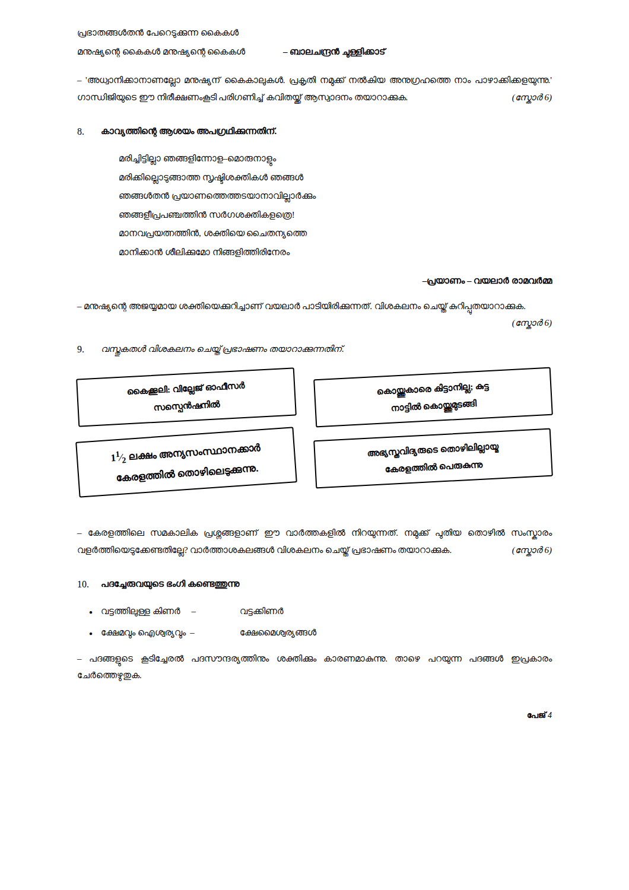പ്രഭാതങ്ങൾതൻ പേറെടുക്കുന്ന കൈകൾ
മനുഷ്യന്റെ കൈകൾ മനുഷ്യന്റെ കൈകൾ – ബാലചന്ദ്രൻ ചുള്ളിക്കാട്
– 'അധ്വാനിക്കാനാണല്ലോ മനുഷ്യന് കൈകാലുകൾ. പ്രകൃതി നമുക്ക് നൽകിയ അനുഗ്രഹത്തെ നാം പാഴാക്കിക്കളയുന്നു.' ഗാന്ധിജിയുടെ ഈ നിരീക്ഷണംകൂടി പരിഗണിച്ച് കവിതയ്ക്ക് ആസ്വാദനം തയാറാക്കുക. (സ്കോർ 6)
8. കാവ്യത്തിന്റെ ആശയം അപഗ്രഥിക്കുന്നതിന്.
മരിച്ചിട്ടില്ലാ ഞങ്ങളിന്നോള–മൊരുനാളും
മരിക്കില്ലൊടുങ്ങാത്ത സൃഷ്ടിശക്തികൾ ഞങ്ങൾ
ഞങ്ങൾതൻ പ്രയാണത്തെത്തടയാനാവില്ലാർക്കും
ഞങ്ങളീപ്രപഞ്ചത്തിൻ സർഗശക്തികളത്രെ!
മാനവപ്രയത്നത്തിൻ, ശക്തിയെ ചൈതന്യത്തെ
മാനിക്കാൻ ശീലിക്കുമോ നിങ്ങളിത്തിരിനേരം
–പ്രയാണം – വയലാർ രാമവർമ്മ
– മനുഷ്യന്റെ അജയ്യമായ ശക്തിയെക്കുറിച്ചാണ് വയലാർ പാടിയിരിക്കുന്നത്. വിശകലനം ചെയ്ത് കുറിപ്പുതയാറാക്കുക. (സ്കോർ 6)
9. വസ്തുകതൾ വിശകലനം ചെയ്ത് പ്രഭാഷണം തയാറാക്കുന്നതിന്.
കൈക്കൂലി: വില്ലേജ് ഓഫീസർ
സസ്പെൻഷനിൽ
11⁄2 ലക്ഷം അന്യസംസ്ഥാനക്കാർ
കേരളത്തിൽ തൊഴിലെടുക്കുന്നു.
കൊയ്ത്തുകാരെ കിട്ടാനില്ല; കുട്ട
നാട്ടിൽ കൊയ്ത്തുമുടങ്ങി
അഭ്യസ്തവിദ്യരുടെ തൊഴിലില്ലായ്മ
കേരളത്തിൽ പെരുകുന്നു
– കേരളത്തിലെ സമകാലിക പ്രശ്നങ്ങളാണ് ഈ വാർത്തകളിൽ നിറയുന്നത്. നമുക്ക് പുതിയ തൊഴിൽ സംസ്കാരം വളർത്തിയെടുക്കേണ്ടതില്ലേ? വാർത്താശകലങ്ങൾ വിശകലനം ചെയ്ത് പ്രഭാഷണം തയാറാക്കുക. (സ്കോർ 6)
10. പദച്ചേരുവയുടെ ഭംഗി കണ്ടെത്തുന്നു
വട്ടത്തിലുള്ള കിണർ – വട്ടക്കിണർ
ക്ഷേമവും ഐശ്വര്യവും – ക്ഷേമൈശ്വര്യങ്ങൾ
– പദങ്ങളുടെ കൂടിച്ചേരൽ പദസൗന്ദര്യത്തിനും ശക്തിക്കും കാരണമാകുന്നു. താഴെ പറയുന്ന പദങ്ങൾ ഇപ്രകാരം ചേർത്തെഴുതുക.
പേജ് 4